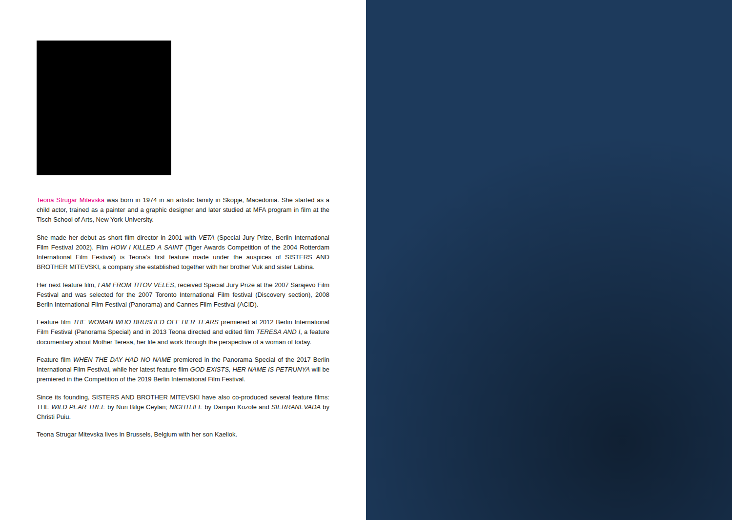Teona Strugar Mitevska was born in 1974 in an artistic family in Skopje, Macedonia. She started as a child actor, trained as a painter and a graphic designer and later studied at MFA program in film at the Tisch School of Arts, New York University.
She made her debut as short film director in 2001 with VETA (Special Jury Prize, Berlin International Film Festival 2002). Film HOW I KILLED A SAINT (Tiger Awards Competition of the 2004 Rotterdam International Film Festival) is Teona’s first feature made under the auspices of SISTERS AND BROTHER MITEVSKI, a company she established together with her brother Vuk and sister Labina.
Her next feature film, I AM FROM TITOV VELES, received Special Jury Prize at the 2007 Sarajevo Film Festival and was selected for the 2007 Toronto International Film festival (Discovery section), 2008 Berlin International Film Festival (Panorama) and Cannes Film Festival (ACID).
Feature film THE WOMAN WHO BRUSHED OFF HER TEARS premiered at 2012 Berlin International Film Festival (Panorama Special) and in 2013 Teona directed and edited film TERESA AND I, a feature documentary about Mother Teresa, her life and work through the perspective of a woman of today.
Feature film WHEN THE DAY HAD NO NAME premiered in the Panorama Special of the 2017 Berlin International Film Festival, while her latest feature film GOD EXISTS, HER NAME IS PETRUNYA will be premiered in the Competition of the 2019 Berlin International Film Festival.
Since its founding, SISTERS AND BROTHER MITEVSKI have also co-produced several feature films: THE WILD PEAR TREE by Nuri Bilge Ceylan; NIGHTLIFE by Damjan Kozole and SIERRANEVADA by Christi Puiu.
Teona Strugar Mitevska lives in Brussels, Belgium with her son Kaeliok.